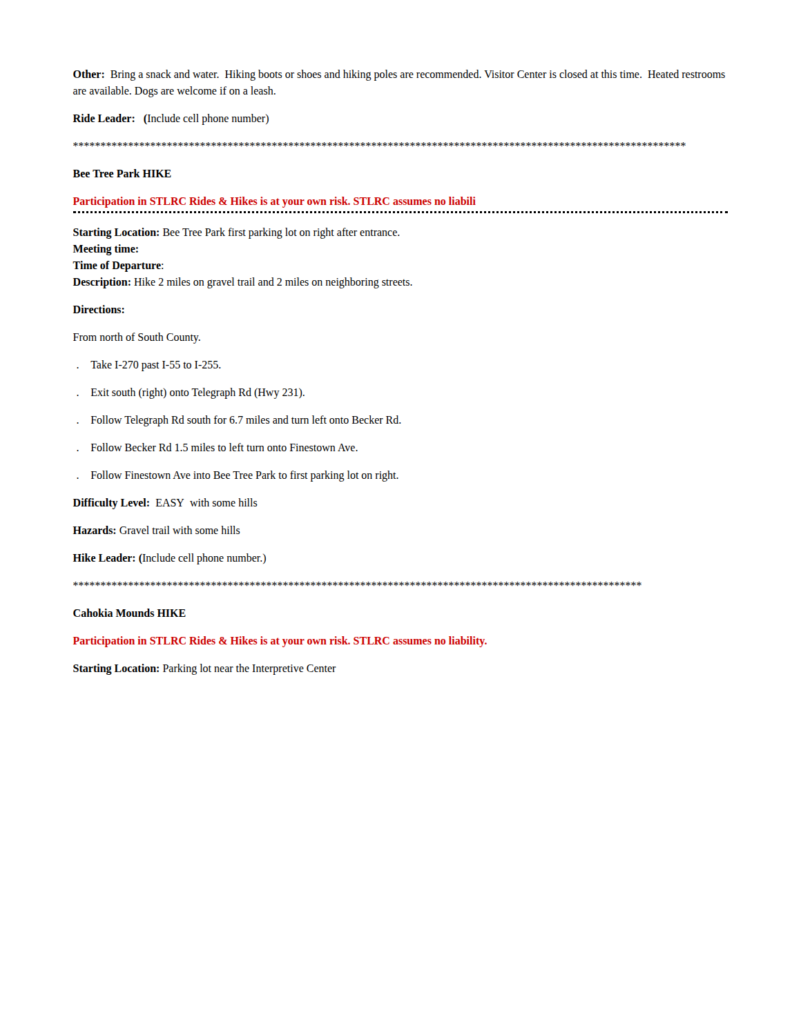Other: Bring a snack and water. Hiking boots or shoes and hiking poles are recommended. Visitor Center is closed at this time. Heated restrooms are available. Dogs are welcome if on a leash.
Ride Leader: (Include cell phone number)
***************************************************************************************************************
Bee Tree Park HIKE
Participation in STLRC Rides & Hikes is at your own risk. STLRC assumes no liabili
Starting Location: Bee Tree Park first parking lot on right after entrance.
Meeting time:
Time of Departure:
Description: Hike 2 miles on gravel trail and 2 miles on neighboring streets.
Directions:
From north of South County.
Take I-270 past I-55 to I-255.
Exit south (right) onto Telegraph Rd (Hwy 231).
Follow Telegraph Rd south for 6.7 miles and turn left onto Becker Rd.
Follow Becker Rd 1.5 miles to left turn onto Finestown Ave.
Follow Finestown Ave into Bee Tree Park to first parking lot on right.
Difficulty Level: EASY with some hills
Hazards: Gravel trail with some hills
Hike Leader: (Include cell phone number.)
*******************************************************************************************************
Cahokia Mounds HIKE
Participation in STLRC Rides & Hikes is at your own risk. STLRC assumes no liability.
Starting Location: Parking lot near the Interpretive Center